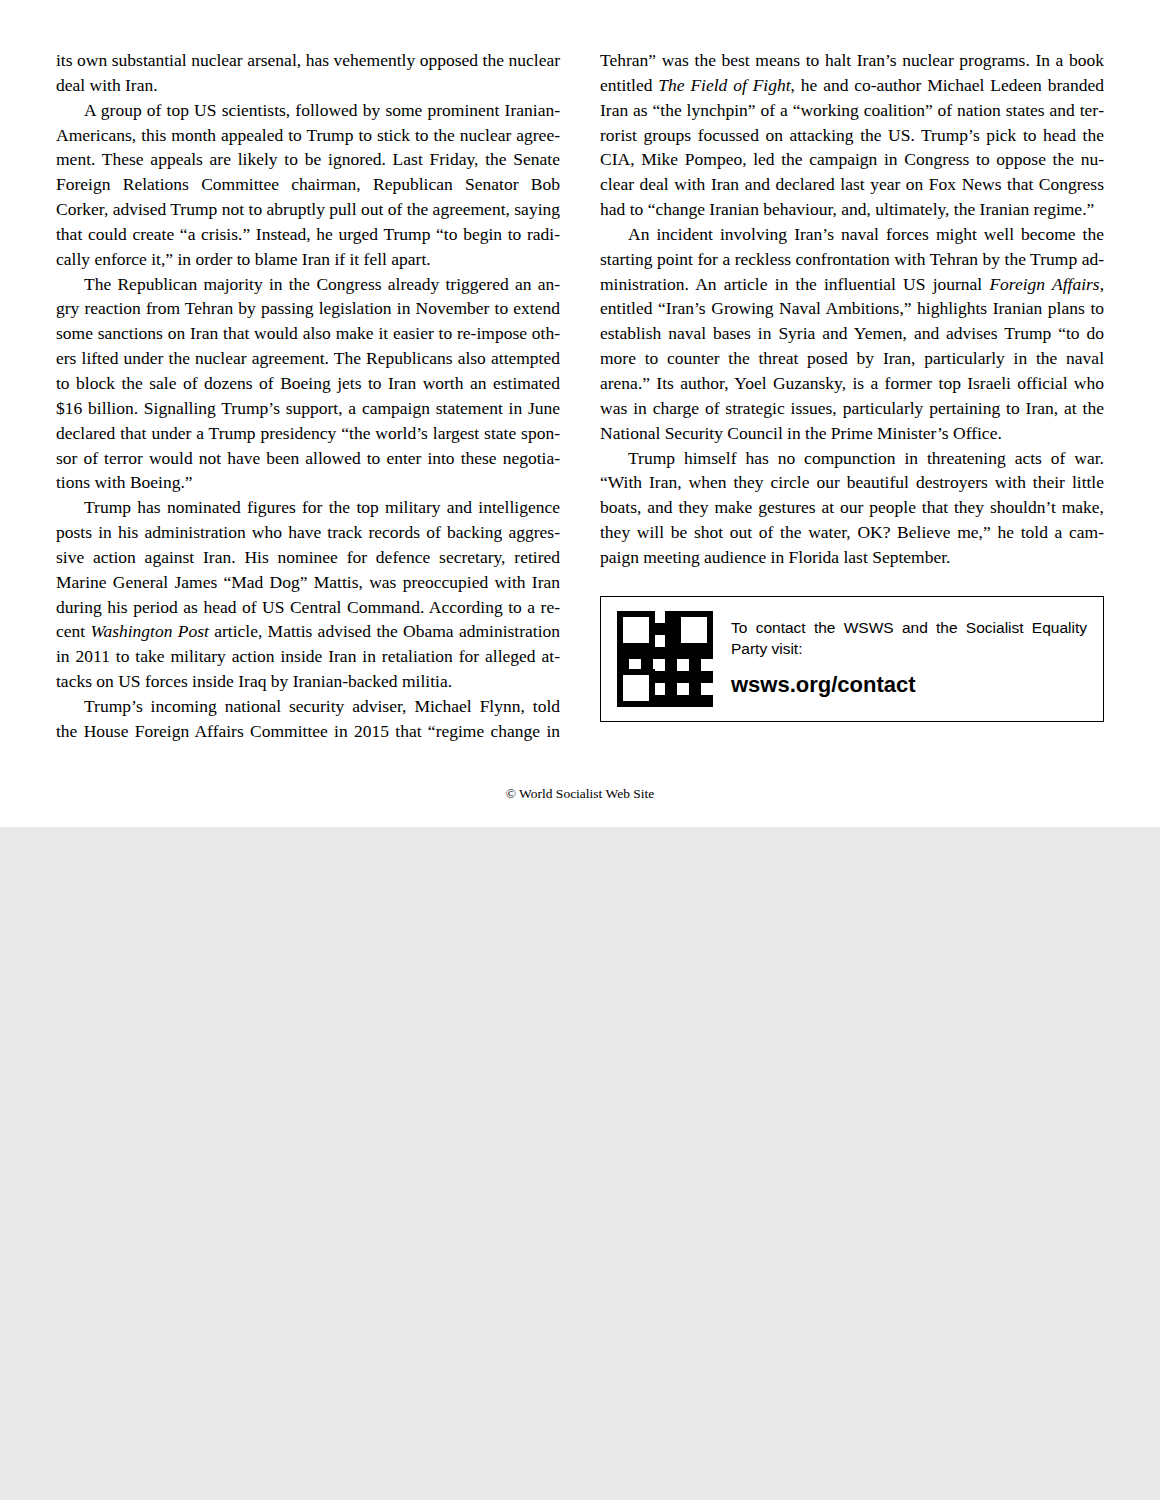its own substantial nuclear arsenal, has vehemently opposed the nuclear deal with Iran.
A group of top US scientists, followed by some prominent Iranian-Americans, this month appealed to Trump to stick to the nuclear agreement. These appeals are likely to be ignored. Last Friday, the Senate Foreign Relations Committee chairman, Republican Senator Bob Corker, advised Trump not to abruptly pull out of the agreement, saying that could create “a crisis.” Instead, he urged Trump “to begin to radically enforce it,” in order to blame Iran if it fell apart.
The Republican majority in the Congress already triggered an angry reaction from Tehran by passing legislation in November to extend some sanctions on Iran that would also make it easier to re-impose others lifted under the nuclear agreement. The Republicans also attempted to block the sale of dozens of Boeing jets to Iran worth an estimated $16 billion. Signalling Trump’s support, a campaign statement in June declared that under a Trump presidency “the world’s largest state sponsor of terror would not have been allowed to enter into these negotiations with Boeing.”
Trump has nominated figures for the top military and intelligence posts in his administration who have track records of backing aggressive action against Iran. His nominee for defence secretary, retired Marine General James “Mad Dog” Mattis, was preoccupied with Iran during his period as head of US Central Command. According to a recent Washington Post article, Mattis advised the Obama administration in 2011 to take military action inside Iran in retaliation for alleged attacks on US forces inside Iraq by Iranian-backed militia.
Trump’s incoming national security adviser, Michael Flynn, told the House Foreign Affairs Committee in 2015 that “regime change in Tehran” was the best means to halt Iran’s nuclear programs. In a book entitled The Field of Fight, he and co-author Michael Ledeen branded Iran as “the lynchpin” of a “working coalition” of nation states and terrorist groups focussed on attacking the US. Trump’s pick to head the CIA, Mike Pompeo, led the campaign in Congress to oppose the nuclear deal with Iran and declared last year on Fox News that Congress had to “change Iranian behaviour, and, ultimately, the Iranian regime.”
An incident involving Iran’s naval forces might well become the starting point for a reckless confrontation with Tehran by the Trump administration. An article in the influential US journal Foreign Affairs, entitled “Iran’s Growing Naval Ambitions,” highlights Iranian plans to establish naval bases in Syria and Yemen, and advises Trump “to do more to counter the threat posed by Iran, particularly in the naval arena.” Its author, Yoel Guzansky, is a former top Israeli official who was in charge of strategic issues, particularly pertaining to Iran, at the National Security Council in the Prime Minister’s Office.
Trump himself has no compunction in threatening acts of war. “With Iran, when they circle our beautiful destroyers with their little boats, and they make gestures at our people that they shouldn’t make, they will be shot out of the water, OK? Believe me,” he told a campaign meeting audience in Florida last September.
To contact the WSWS and the Socialist Equality Party visit: wsws.org/contact
© World Socialist Web Site